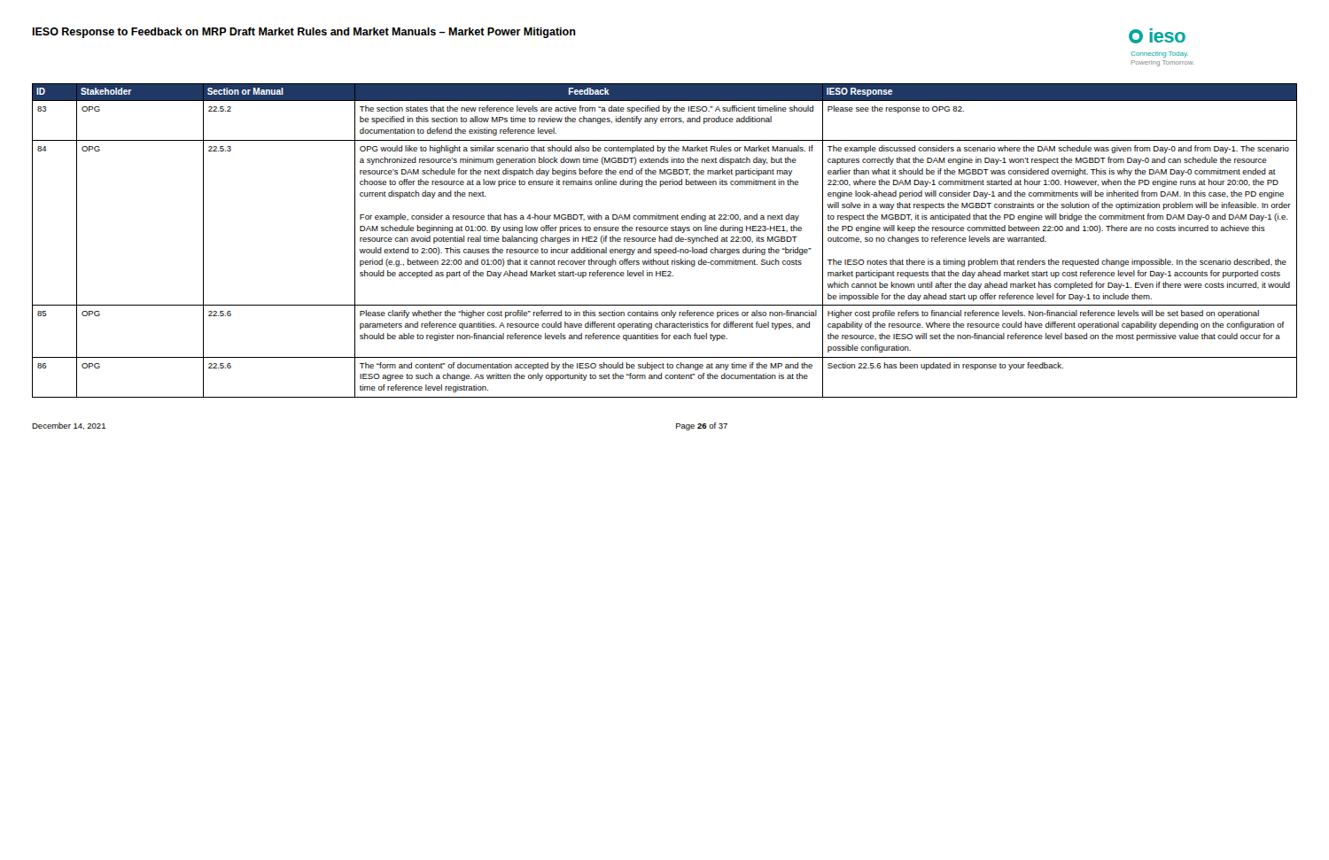IESO Response to Feedback on MRP Draft Market Rules and Market Manuals – Market Power Mitigation
ieso
Connecting Today.
Powering Tomorrow.
| ID | Stakeholder | Section or Manual | Feedback | IESO Response |
| --- | --- | --- | --- | --- |
| 83 | OPG | 22.5.2 | The section states that the new reference levels are active from “a date specified by the IESO.” A sufficient timeline should be specified in this section to allow MPs time to review the changes, identify any errors, and produce additional documentation to defend the existing reference level. | Please see the response to OPG 82. |
| 84 | OPG | 22.5.3 | OPG would like to highlight a similar scenario that should also be contemplated by the Market Rules or Market Manuals. If a synchronized resource’s minimum generation block down time (MGBDT) extends into the next dispatch day, but the resource’s DAM schedule for the next dispatch day begins before the end of the MGBDT, the market participant may choose to offer the resource at a low price to ensure it remains online during the period between its commitment in the current dispatch day and the next. For example, consider a resource that has a 4-hour MGBDT, with a DAM commitment ending at 22:00, and a next day DAM schedule beginning at 01:00. By using low offer prices to ensure the resource stays on line during HE23-HE1, the resource can avoid potential real time balancing charges in HE2 (if the resource had de-synched at 22:00, its MGBDT would extend to 2:00). This causes the resource to incur additional energy and speed-no-load charges during the “bridge” period (e.g., between 22:00 and 01:00) that it cannot recover through offers without risking de-commitment. Such costs should be accepted as part of the Day Ahead Market start-up reference level in HE2. | The example discussed considers a scenario where the DAM schedule was given from Day-0 and from Day-1. The scenario captures correctly that the DAM engine in Day-1 won’t respect the MGBDT from Day-0 and can schedule the resource earlier than what it should be if the MGBDT was considered overnight. This is why the DAM Day-0 commitment ended at 22:00, where the DAM Day-1 commitment started at hour 1:00. However, when the PD engine runs at hour 20:00, the PD engine look-ahead period will consider Day-1 and the commitments will be inherited from DAM. In this case, the PD engine will solve in a way that respects the MGBDT constraints or the solution of the optimization problem will be infeasible. In order to respect the MGBDT, it is anticipated that the PD engine will bridge the commitment from DAM Day-0 and DAM Day-1 (i.e. the PD engine will keep the resource committed between 22:00 and 1:00). There are no costs incurred to achieve this outcome, so no changes to reference levels are warranted. The IESO notes that there is a timing problem that renders the requested change impossible. In the scenario described, the market participant requests that the day ahead market start up cost reference level for Day-1 accounts for purported costs which cannot be known until after the day ahead market has completed for Day-1. Even if there were costs incurred, it would be impossible for the day ahead start up offer reference level for Day-1 to include them. |
| 85 | OPG | 22.5.6 | Please clarify whether the “higher cost profile” referred to in this section contains only reference prices or also non-financial parameters and reference quantities. A resource could have different operating characteristics for different fuel types, and should be able to register non-financial reference levels and reference quantities for each fuel type. | Higher cost profile refers to financial reference levels. Non-financial reference levels will be set based on operational capability of the resource. Where the resource could have different operational capability depending on the configuration of the resource, the IESO will set the non-financial reference level based on the most permissive value that could occur for a possible configuration. |
| 86 | OPG | 22.5.6 | The “form and content” of documentation accepted by the IESO should be subject to change at any time if the MP and the IESO agree to such a change. As written the only opportunity to set the “form and content” of the documentation is at the time of reference level registration. | Section 22.5.6 has been updated in response to your feedback. |
December 14, 2021
Page 26 of 37